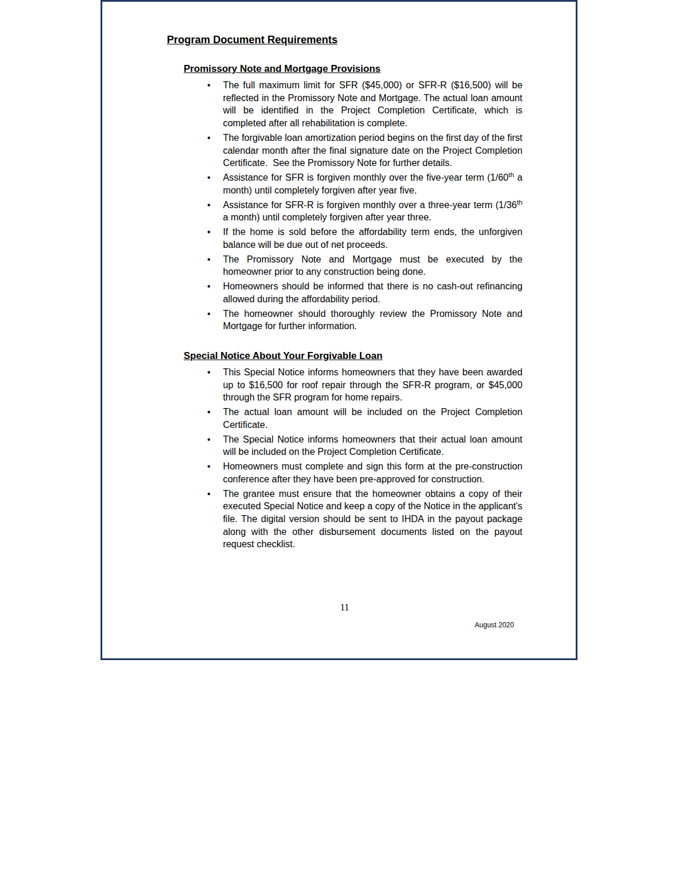Program Document Requirements
Promissory Note and Mortgage Provisions
The full maximum limit for SFR ($45,000) or SFR-R ($16,500) will be reflected in the Promissory Note and Mortgage. The actual loan amount will be identified in the Project Completion Certificate, which is completed after all rehabilitation is complete.
The forgivable loan amortization period begins on the first day of the first calendar month after the final signature date on the Project Completion Certificate. See the Promissory Note for further details.
Assistance for SFR is forgiven monthly over the five-year term (1/60th a month) until completely forgiven after year five.
Assistance for SFR-R is forgiven monthly over a three-year term (1/36th a month) until completely forgiven after year three.
If the home is sold before the affordability term ends, the unforgiven balance will be due out of net proceeds.
The Promissory Note and Mortgage must be executed by the homeowner prior to any construction being done.
Homeowners should be informed that there is no cash-out refinancing allowed during the affordability period.
The homeowner should thoroughly review the Promissory Note and Mortgage for further information.
Special Notice About Your Forgivable Loan
This Special Notice informs homeowners that they have been awarded up to $16,500 for roof repair through the SFR-R program, or $45,000 through the SFR program for home repairs.
The actual loan amount will be included on the Project Completion Certificate.
The Special Notice informs homeowners that their actual loan amount will be included on the Project Completion Certificate.
Homeowners must complete and sign this form at the pre-construction conference after they have been pre-approved for construction.
The grantee must ensure that the homeowner obtains a copy of their executed Special Notice and keep a copy of the Notice in the applicant's file. The digital version should be sent to IHDA in the payout package along with the other disbursement documents listed on the payout request checklist.
11
August 2020